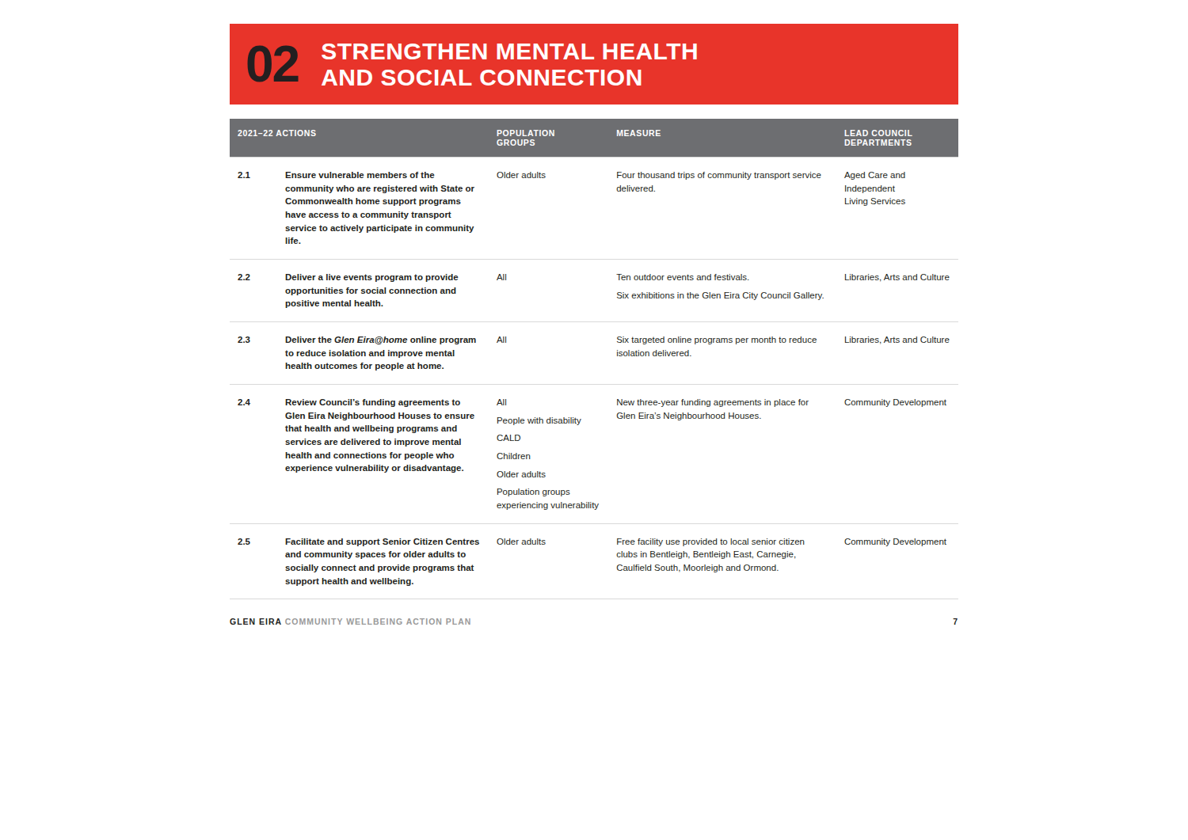02
Strengthen mental health
and social connection
| 2021–22 Actions | Population groups | Measure | Lead Council departments |
| --- | --- | --- | --- |
| 2.1 | Ensure vulnerable members of the community who are registered with State or Commonwealth home support programs have access to a community transport service to actively participate in community life. | Older adults | Four thousand trips of community transport service delivered. | Aged Care and Independent Living Services |
| 2.2 | Deliver a live events program to provide opportunities for social connection and positive mental health. | All | Ten outdoor events and festivals. Six exhibitions in the Glen Eira City Council Gallery. | Libraries, Arts and Culture |
| 2.3 | Deliver the Glen Eira@home online program to reduce isolation and improve mental health outcomes for people at home. | All | Six targeted online programs per month to reduce isolation delivered. | Libraries, Arts and Culture |
| 2.4 | Review Council’s funding agreements to Glen Eira Neighbourhood Houses to ensure that health and wellbeing programs and services are delivered to improve mental health and connections for people who experience vulnerability or disadvantage. | All People with disability CALD Children Older adults Population groups experiencing vulnerability | New three-year funding agreements in place for Glen Eira’s Neighbourhood Houses. | Community Development |
| 2.5 | Facilitate and support Senior Citizen Centres and community spaces for older adults to socially connect and provide programs that support health and wellbeing. | Older adults | Free facility use provided to local senior citizen clubs in Bentleigh, Bentleigh East, Carnegie, Caulfield South, Moorleigh and Ormond. | Community Development |
GLEN EIRA COMMUNITY WELLBEING ACTION PLAN
7